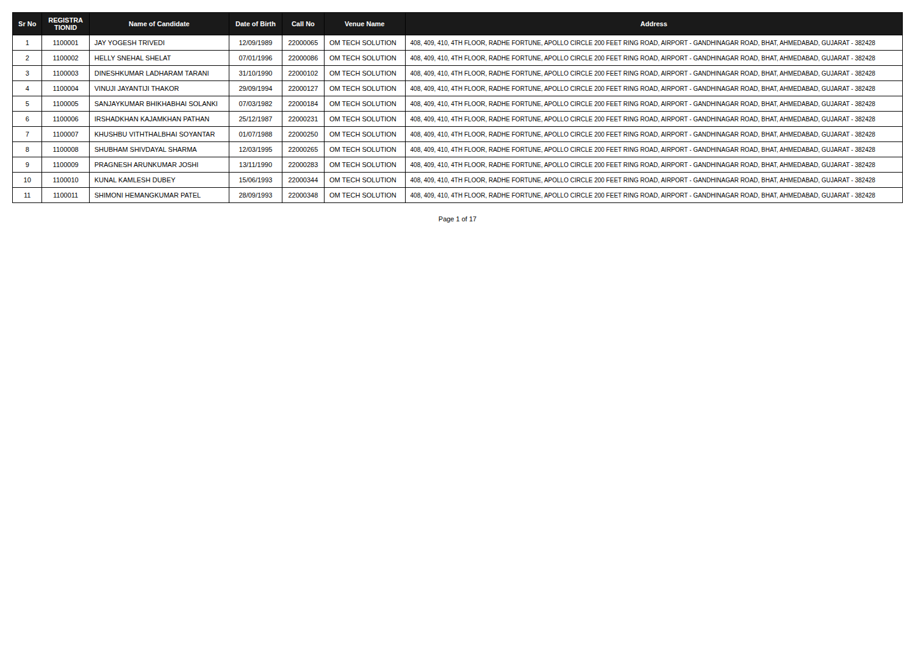| Sr No | REGISTRA TIONID | Name of Candidate | Date of Birth | Call No | Venue Name | Address |
| --- | --- | --- | --- | --- | --- | --- |
| 1 | 1100001 | JAY YOGESH TRIVEDI | 12/09/1989 | 22000065 | OM TECH SOLUTION | 408, 409, 410, 4TH FLOOR, RADHE FORTUNE, APOLLO CIRCLE 200 FEET RING ROAD, AIRPORT - GANDHINAGAR ROAD, BHAT, AHMEDABAD, GUJARAT - 382428 |
| 2 | 1100002 | HELLY SNEHAL SHELAT | 07/01/1996 | 22000086 | OM TECH SOLUTION | 408, 409, 410, 4TH FLOOR, RADHE FORTUNE, APOLLO CIRCLE 200 FEET RING ROAD, AIRPORT - GANDHINAGAR ROAD, BHAT, AHMEDABAD, GUJARAT - 382428 |
| 3 | 1100003 | DINESHKUMAR LADHARAM TARANI | 31/10/1990 | 22000102 | OM TECH SOLUTION | 408, 409, 410, 4TH FLOOR, RADHE FORTUNE, APOLLO CIRCLE 200 FEET RING ROAD, AIRPORT - GANDHINAGAR ROAD, BHAT, AHMEDABAD, GUJARAT - 382428 |
| 4 | 1100004 | VINUJI JAYANTIJI THAKOR | 29/09/1994 | 22000127 | OM TECH SOLUTION | 408, 409, 410, 4TH FLOOR, RADHE FORTUNE, APOLLO CIRCLE 200 FEET RING ROAD, AIRPORT - GANDHINAGAR ROAD, BHAT, AHMEDABAD, GUJARAT - 382428 |
| 5 | 1100005 | SANJAYKUMAR BHIKHABHAI SOLANKI | 07/03/1982 | 22000184 | OM TECH SOLUTION | 408, 409, 410, 4TH FLOOR, RADHE FORTUNE, APOLLO CIRCLE 200 FEET RING ROAD, AIRPORT - GANDHINAGAR ROAD, BHAT, AHMEDABAD, GUJARAT - 382428 |
| 6 | 1100006 | IRSHADKHAN KAJAMKHAN PATHAN | 25/12/1987 | 22000231 | OM TECH SOLUTION | 408, 409, 410, 4TH FLOOR, RADHE FORTUNE, APOLLO CIRCLE 200 FEET RING ROAD, AIRPORT - GANDHINAGAR ROAD, BHAT, AHMEDABAD, GUJARAT - 382428 |
| 7 | 1100007 | KHUSHBU VITHTHALBHAI SOYANTAR | 01/07/1988 | 22000250 | OM TECH SOLUTION | 408, 409, 410, 4TH FLOOR, RADHE FORTUNE, APOLLO CIRCLE 200 FEET RING ROAD, AIRPORT - GANDHINAGAR ROAD, BHAT, AHMEDABAD, GUJARAT - 382428 |
| 8 | 1100008 | SHUBHAM SHIVDAYAL SHARMA | 12/03/1995 | 22000265 | OM TECH SOLUTION | 408, 409, 410, 4TH FLOOR, RADHE FORTUNE, APOLLO CIRCLE 200 FEET RING ROAD, AIRPORT - GANDHINAGAR ROAD, BHAT, AHMEDABAD, GUJARAT - 382428 |
| 9 | 1100009 | PRAGNESH ARUNKUMAR JOSHI | 13/11/1990 | 22000283 | OM TECH SOLUTION | 408, 409, 410, 4TH FLOOR, RADHE FORTUNE, APOLLO CIRCLE 200 FEET RING ROAD, AIRPORT - GANDHINAGAR ROAD, BHAT, AHMEDABAD, GUJARAT - 382428 |
| 10 | 1100010 | KUNAL KAMLESH DUBEY | 15/06/1993 | 22000344 | OM TECH SOLUTION | 408, 409, 410, 4TH FLOOR, RADHE FORTUNE, APOLLO CIRCLE 200 FEET RING ROAD, AIRPORT - GANDHINAGAR ROAD, BHAT, AHMEDABAD, GUJARAT - 382428 |
| 11 | 1100011 | SHIMONI HEMANGKUMAR PATEL | 28/09/1993 | 22000348 | OM TECH SOLUTION | 408, 409, 410, 4TH FLOOR, RADHE FORTUNE, APOLLO CIRCLE 200 FEET RING ROAD, AIRPORT - GANDHINAGAR ROAD, BHAT, AHMEDABAD, GUJARAT - 382428 |
Page 1 of 17